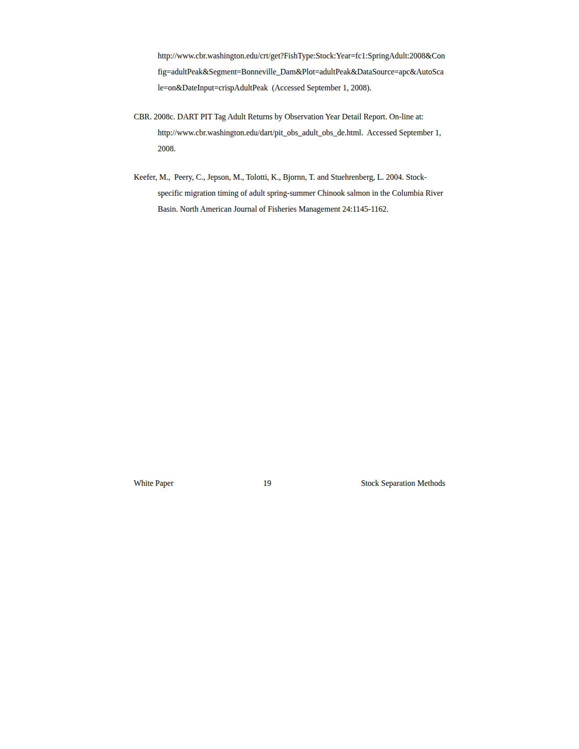http://www.cbr.washington.edu/crt/get?FishType:Stock:Year=fc1:SpringAdult:2008&Config=adultPeak&Segment=Bonneville_Dam&Plot=adultPeak&DataSource=apc&AutoScale=on&DateInput=crispAdultPeak (Accessed September 1, 2008).
CBR. 2008c. DART PIT Tag Adult Returns by Observation Year Detail Report. On-line at: http://www.cbr.washington.edu/dart/pit_obs_adult_obs_de.html. Accessed September 1, 2008.
Keefer, M., Peery, C., Jepson, M., Tolotti, K., Bjornn, T. and Stuehrenberg, L. 2004. Stock-specific migration timing of adult spring-summer Chinook salmon in the Columbia River Basin. North American Journal of Fisheries Management 24:1145-1162.
White Paper 19 Stock Separation Methods